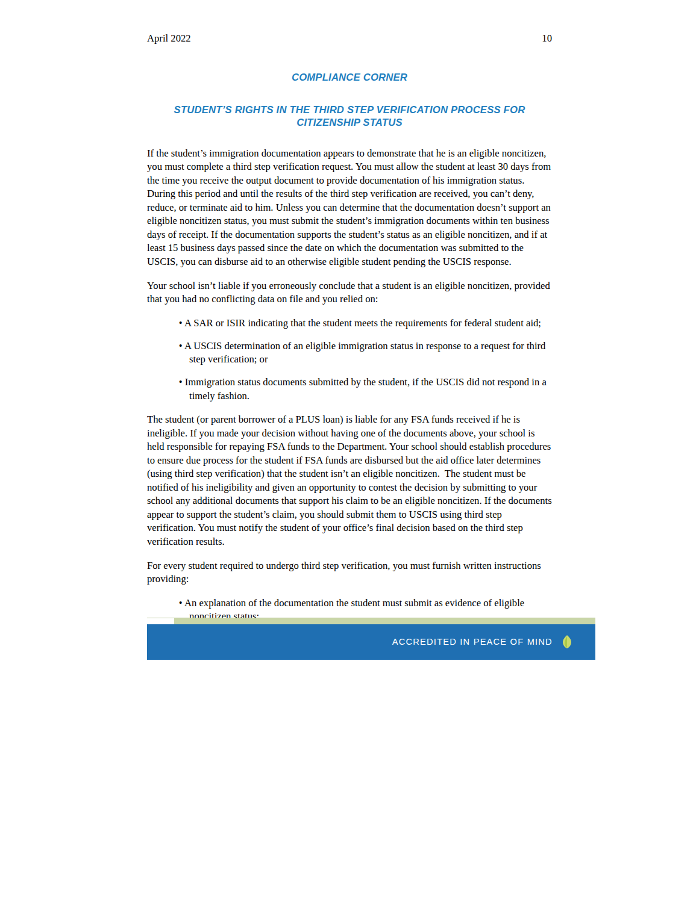April 2022
10
COMPLIANCE CORNER
STUDENT’S RIGHTS IN THE THIRD STEP VERIFICATION PROCESS FOR CITIZENSHIP STATUS
If the student’s immigration documentation appears to demonstrate that he is an eligible noncitizen, you must complete a third step verification request. You must allow the student at least 30 days from the time you receive the output document to provide documentation of his immigration status. During this period and until the results of the third step verification are received, you can’t deny, reduce, or terminate aid to him. Unless you can determine that the documentation doesn’t support an eligible noncitizen status, you must submit the student’s immigration documents within ten business days of receipt. If the documentation supports the student’s status as an eligible noncitizen, and if at least 15 business days passed since the date on which the documentation was submitted to the USCIS, you can disburse aid to an otherwise eligible student pending the USCIS response.
Your school isn’t liable if you erroneously conclude that a student is an eligible noncitizen, provided that you had no conflicting data on file and you relied on:
• A SAR or ISIR indicating that the student meets the requirements for federal student aid;
• A USCIS determination of an eligible immigration status in response to a request for third step verification; or
• Immigration status documents submitted by the student, if the USCIS did not respond in a timely fashion.
The student (or parent borrower of a PLUS loan) is liable for any FSA funds received if he is ineligible. If you made your decision without having one of the documents above, your school is held responsible for repaying FSA funds to the Department. Your school should establish procedures to ensure due process for the student if FSA funds are disbursed but the aid office later determines (using third step verification) that the student isn’t an eligible noncitizen. The student must be notified of his ineligibility and given an opportunity to contest the decision by submitting to your school any additional documents that support his claim to be an eligible noncitizen. If the documents appear to support the student’s claim, you should submit them to USCIS using third step verification. You must notify the student of your office’s final decision based on the third step verification results.
For every student required to undergo third step verification, you must furnish written instructions providing:
• An explanation of the documentation the student must submit as evidence of eligible noncitizen status;
• Your school’s deadline for submitting documentation (which must be at least 30 days from the date your office receives the results of the primary confirmation);
ACCREDITED IN PEACE OF MIND